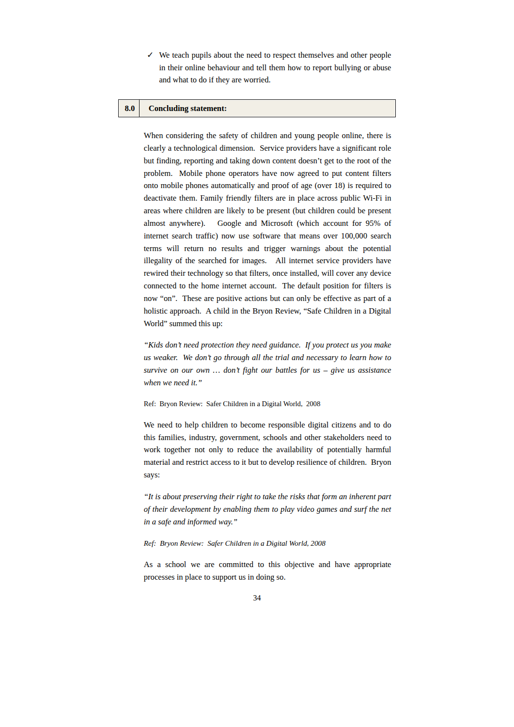We teach pupils about the need to respect themselves and other people in their online behaviour and tell them how to report bullying or abuse and what to do if they are worried.
8.0
Concluding statement:
When considering the safety of children and young people online, there is clearly a technological dimension. Service providers have a significant role but finding, reporting and taking down content doesn’t get to the root of the problem. Mobile phone operators have now agreed to put content filters onto mobile phones automatically and proof of age (over 18) is required to deactivate them. Family friendly filters are in place across public Wi-Fi in areas where children are likely to be present (but children could be present almost anywhere). Google and Microsoft (which account for 95% of internet search traffic) now use software that means over 100,000 search terms will return no results and trigger warnings about the potential illegality of the searched for images. All internet service providers have rewired their technology so that filters, once installed, will cover any device connected to the home internet account. The default position for filters is now “on”. These are positive actions but can only be effective as part of a holistic approach. A child in the Bryon Review, “Safe Children in a Digital World” summed this up:
“Kids don’t need protection they need guidance. If you protect us you make us weaker. We don’t go through all the trial and necessary to learn how to survive on our own … don’t fight our battles for us – give us assistance when we need it.”
Ref: Bryon Review: Safer Children in a Digital World, 2008
We need to help children to become responsible digital citizens and to do this families, industry, government, schools and other stakeholders need to work together not only to reduce the availability of potentially harmful material and restrict access to it but to develop resilience of children. Bryon says:
“It is about preserving their right to take the risks that form an inherent part of their development by enabling them to play video games and surf the net in a safe and informed way.”
Ref: Bryon Review: Safer Children in a Digital World, 2008
As a school we are committed to this objective and have appropriate processes in place to support us in doing so.
34